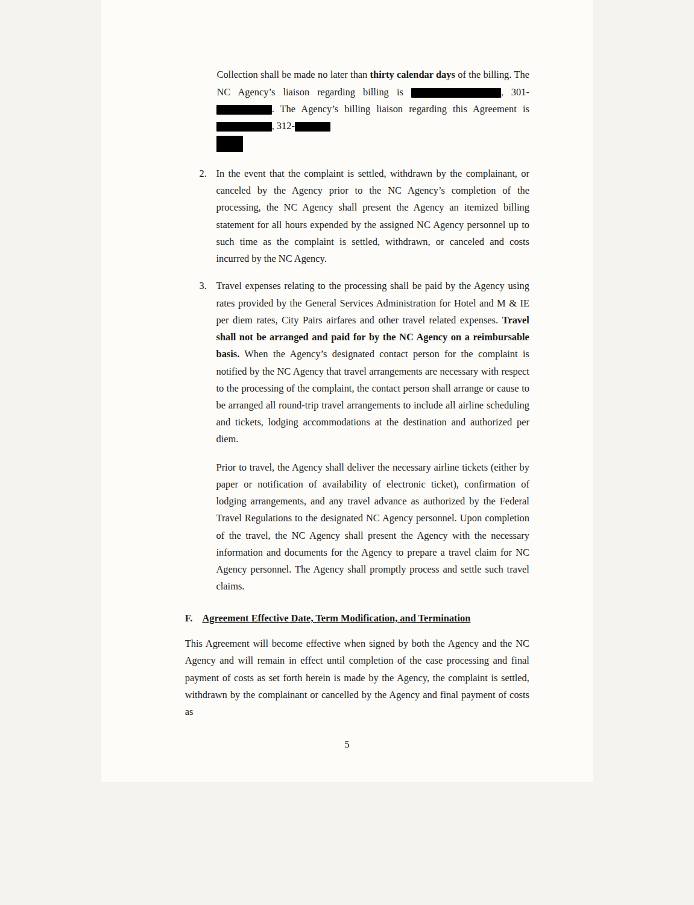Collection shall be made no later than thirty calendar days of the billing. The NC Agency’s liaison regarding billing is , 301- . The Agency’s billing liaison regarding this Agreement is , 312-
In the event that the complaint is settled, withdrawn by the complainant, or canceled by the Agency prior to the NC Agency’s completion of the processing, the NC Agency shall present the Agency an itemized billing statement for all hours expended by the assigned NC Agency personnel up to such time as the complaint is settled, withdrawn, or canceled and costs incurred by the NC Agency.
Travel expenses relating to the processing shall be paid by the Agency using rates provided by the General Services Administration for Hotel and M & IE per diem rates, City Pairs airfares and other travel related expenses. Travel shall not be arranged and paid for by the NC Agency on a reimbursable basis. When the Agency’s designated contact person for the complaint is notified by the NC Agency that travel arrangements are necessary with respect to the processing of the complaint, the contact person shall arrange or cause to be arranged all round-trip travel arrangements to include all airline scheduling and tickets, lodging accommodations at the destination and authorized per diem.
Prior to travel, the Agency shall deliver the necessary airline tickets (either by paper or notification of availability of electronic ticket), confirmation of lodging arrangements, and any travel advance as authorized by the Federal Travel Regulations to the designated NC Agency personnel. Upon completion of the travel, the NC Agency shall present the Agency with the necessary information and documents for the Agency to prepare a travel claim for NC Agency personnel. The Agency shall promptly process and settle such travel claims.
F. Agreement Effective Date, Term Modification, and Termination
This Agreement will become effective when signed by both the Agency and the NC Agency and will remain in effect until completion of the case processing and final payment of costs as set forth herein is made by the Agency, the complaint is settled, withdrawn by the complainant or cancelled by the Agency and final payment of costs as
5